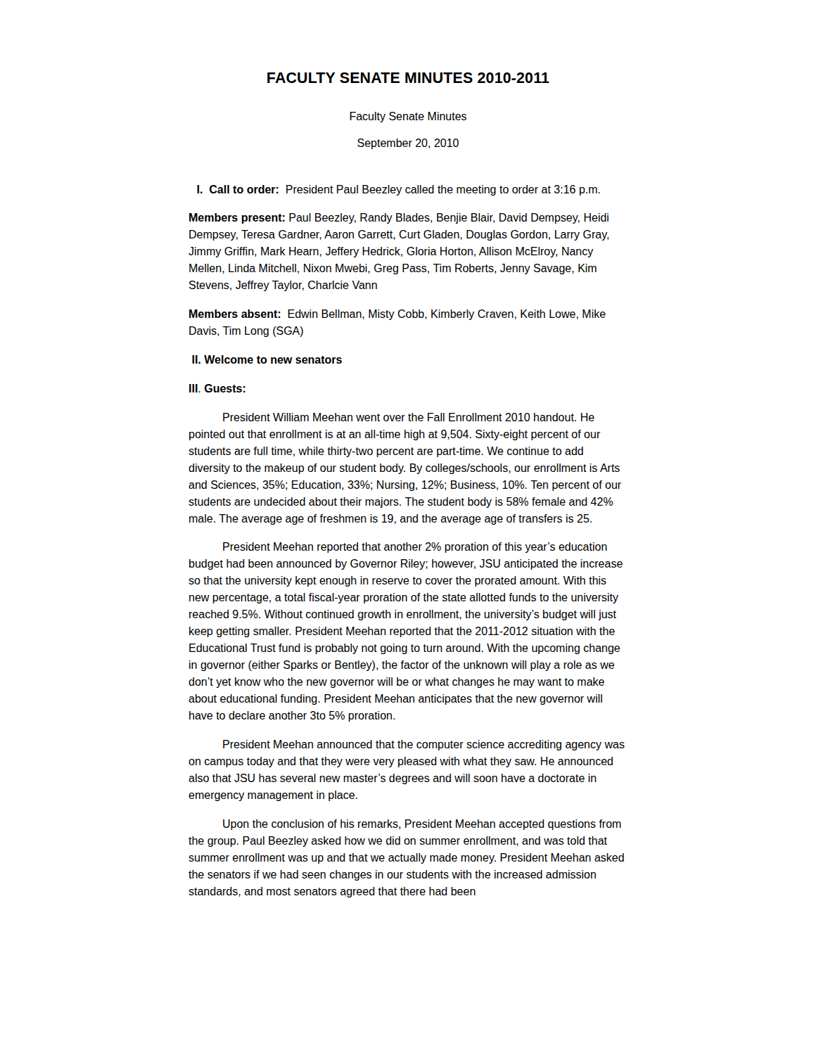FACULTY SENATE MINUTES 2010-2011
Faculty Senate Minutes
September 20, 2010
I. Call to order: President Paul Beezley called the meeting to order at 3:16 p.m.
Members present: Paul Beezley, Randy Blades, Benjie Blair, David Dempsey, Heidi Dempsey, Teresa Gardner, Aaron Garrett, Curt Gladen, Douglas Gordon, Larry Gray, Jimmy Griffin, Mark Hearn, Jeffery Hedrick, Gloria Horton, Allison McElroy, Nancy Mellen, Linda Mitchell, Nixon Mwebi, Greg Pass, Tim Roberts, Jenny Savage, Kim Stevens, Jeffrey Taylor, Charlcie Vann
Members absent: Edwin Bellman, Misty Cobb, Kimberly Craven, Keith Lowe, Mike Davis, Tim Long (SGA)
II. Welcome to new senators
III. Guests:
President William Meehan went over the Fall Enrollment 2010 handout. He pointed out that enrollment is at an all-time high at 9,504. Sixty-eight percent of our students are full time, while thirty-two percent are part-time. We continue to add diversity to the makeup of our student body. By colleges/schools, our enrollment is Arts and Sciences, 35%; Education, 33%; Nursing, 12%; Business, 10%. Ten percent of our students are undecided about their majors. The student body is 58% female and 42% male. The average age of freshmen is 19, and the average age of transfers is 25.
President Meehan reported that another 2% proration of this year’s education budget had been announced by Governor Riley; however, JSU anticipated the increase so that the university kept enough in reserve to cover the prorated amount. With this new percentage, a total fiscal-year proration of the state allotted funds to the university reached 9.5%. Without continued growth in enrollment, the university’s budget will just keep getting smaller. President Meehan reported that the 2011-2012 situation with the Educational Trust fund is probably not going to turn around. With the upcoming change in governor (either Sparks or Bentley), the factor of the unknown will play a role as we don’t yet know who the new governor will be or what changes he may want to make about educational funding. President Meehan anticipates that the new governor will have to declare another 3to 5% proration.
President Meehan announced that the computer science accrediting agency was on campus today and that they were very pleased with what they saw. He announced also that JSU has several new master’s degrees and will soon have a doctorate in emergency management in place.
Upon the conclusion of his remarks, President Meehan accepted questions from the group. Paul Beezley asked how we did on summer enrollment, and was told that summer enrollment was up and that we actually made money. President Meehan asked the senators if we had seen changes in our students with the increased admission standards, and most senators agreed that there had been